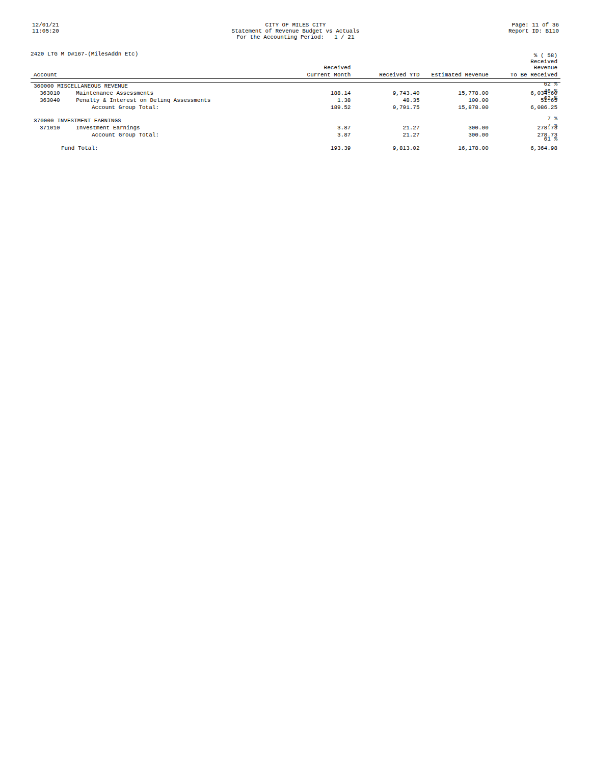| 12/01/21 11:05:20 | CITY OF MILES CITY Statement of Revenue Budget vs Actuals For the Accounting Period: 1 / 21 | Page: 11 of 36 Report ID: B110 |
2420 LTG M D#167-(MilesAddn Etc)
| | Received | | | Revenue |
| --- | --- | --- | --- | --- |
| Account | Current Month | Received YTD | Estimated Revenue | To Be Received |
| 360000 MISCELLANEOUS REVENUE | | | | |
| 363010 | Maintenance Assessments | 188.14 | 9,743.40 | 15,778.00 | 6,034.60 |
| 363040 | Penalty & Interest on Delinq Assessments | 1.38 | 48.35 | 100.00 | 51.65 |
| Account Group Total: | 189.52 | 9,791.75 | 15,878.00 | 6,086.25 |
| 370000 INVESTMENT EARNINGS | | | | |
| 371010 | Investment Earnings | 3.87 | 21.27 | 300.00 | 278.73 |
| Account Group Total: | 3.87 | 21.27 | 300.00 | 278.73 |
| Fund Total: | 193.39 | 9,813.02 | 16,178.00 | 6,364.98 |
| placeholder |
| | % ( 58) Received |
| | 62 % |
| | 48 % |
| | 62 % |
| | 7 % |
| | 7 % |
| | 61 % |